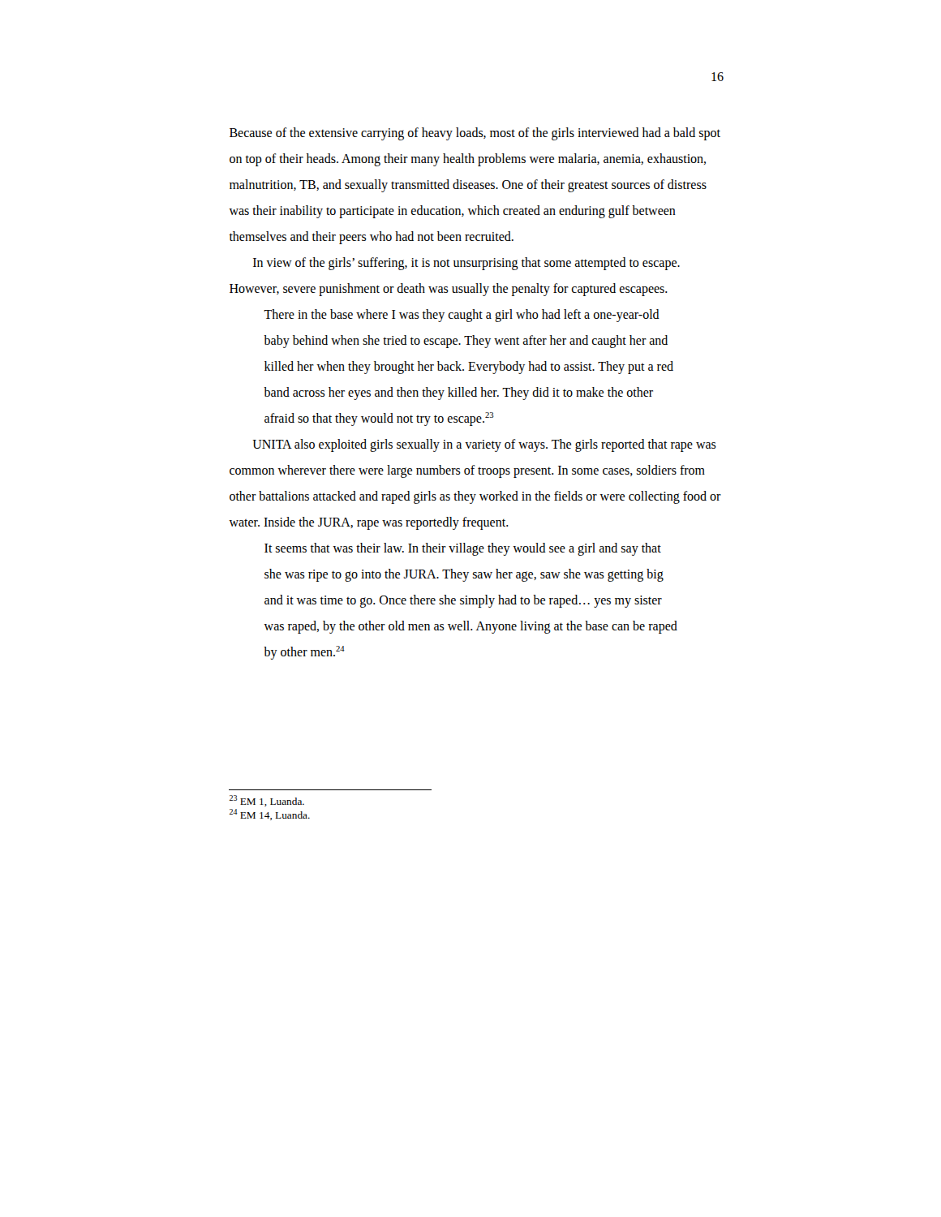16
Because of the extensive carrying of heavy loads, most of the girls interviewed had a bald spot on top of their heads. Among their many health problems were malaria, anemia, exhaustion, malnutrition, TB, and sexually transmitted diseases. One of their greatest sources of distress was their inability to participate in education, which created an enduring gulf between themselves and their peers who had not been recruited.
In view of the girls’ suffering, it is not unsurprising that some attempted to escape. However, severe punishment or death was usually the penalty for captured escapees.
There in the base where I was they caught a girl who had left a one-year-old baby behind when she tried to escape. They went after her and caught her and killed her when they brought her back. Everybody had to assist. They put a red band across her eyes and then they killed her. They did it to make the other afraid so that they would not try to escape.23
UNITA also exploited girls sexually in a variety of ways. The girls reported that rape was common wherever there were large numbers of troops present. In some cases, soldiers from other battalions attacked and raped girls as they worked in the fields or were collecting food or water. Inside the JURA, rape was reportedly frequent.
It seems that was their law. In their village they would see a girl and say that she was ripe to go into the JURA. They saw her age, saw she was getting big and it was time to go. Once there she simply had to be raped… yes my sister was raped, by the other old men as well. Anyone living at the base can be raped by other men.24
23 EM 1, Luanda.
24 EM 14, Luanda.